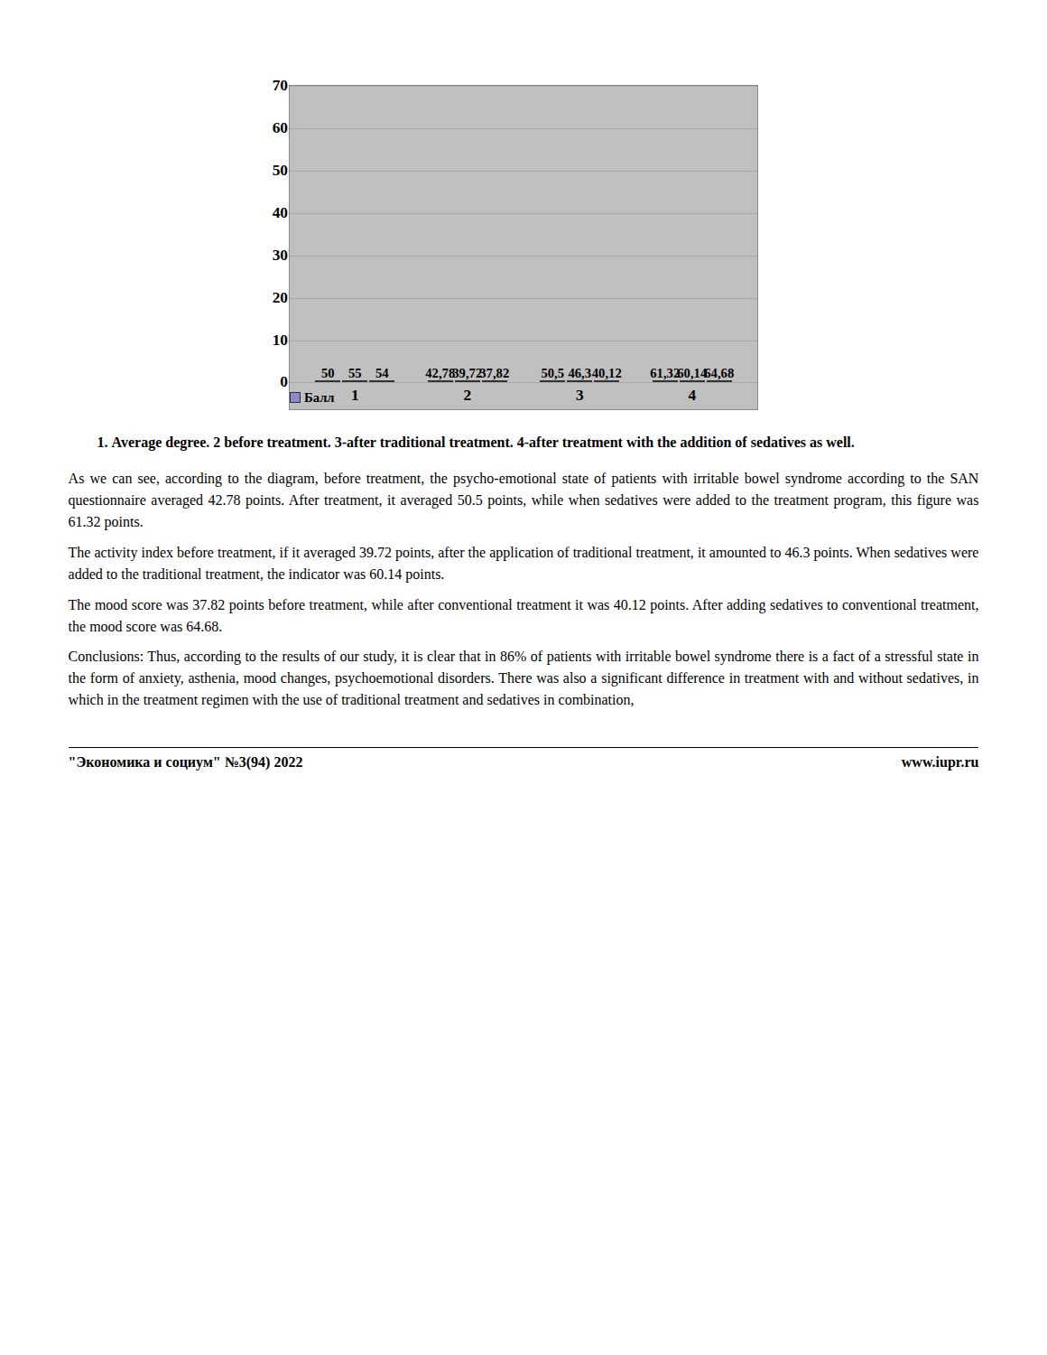70 60 50 40 30 20 10 0
50
55
54
42,78
39,72
37,82
50,5
46,3
40,12
61,32
60,14
64,68
1 2 3 4
Балл
Average degree. 2 before treatment. 3-after traditional treatment. 4-after treatment with the addition of sedatives as well.
As we can see, according to the diagram, before treatment, the psycho-emotional state of patients with irritable bowel syndrome according to the SAN questionnaire averaged 42.78 points. After treatment, it averaged 50.5 points, while when sedatives were added to the treatment program, this figure was 61.32 points.
The activity index before treatment, if it averaged 39.72 points, after the application of traditional treatment, it amounted to 46.3 points. When sedatives were added to the traditional treatment, the indicator was 60.14 points.
The mood score was 37.82 points before treatment, while after conventional treatment it was 40.12 points. After adding sedatives to conventional treatment, the mood score was 64.68.
Conclusions: Thus, according to the results of our study, it is clear that in 86% of patients with irritable bowel syndrome there is a fact of a stressful state in the form of anxiety, asthenia, mood changes, psychoemotional disorders. There was also a significant difference in treatment with and without sedatives, in which in the treatment regimen with the use of traditional treatment and sedatives in combination,
"Экономика и социум" №3(94) 2022 www.iupr.ru